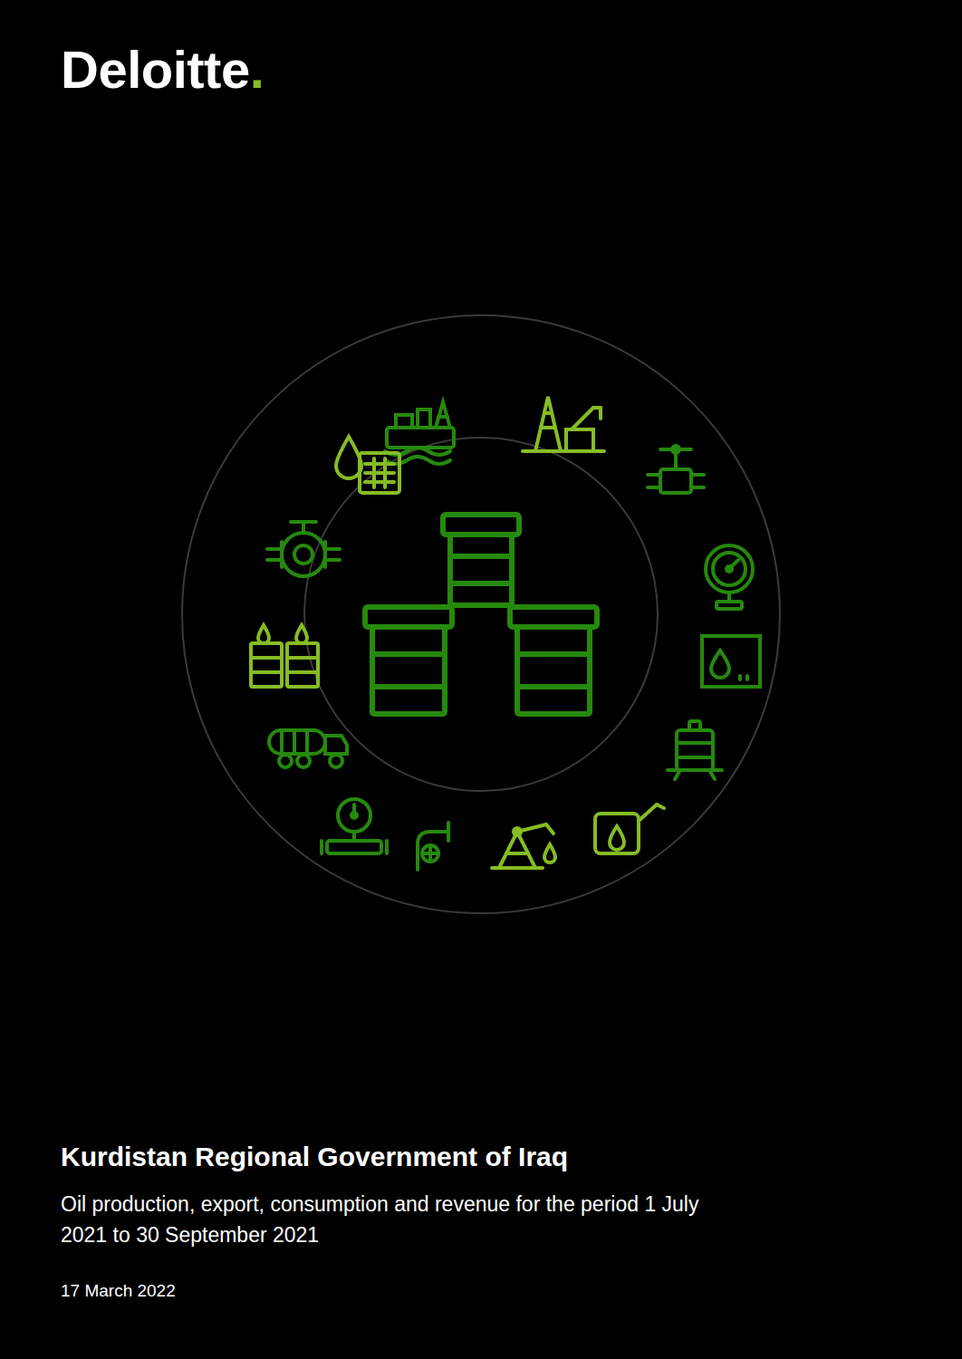Deloitte.
Kurdistan Regional Government of Iraq
Oil production, export, consumption and revenue for the period 1 July 2021 to 30 September 2021
17 March 2022